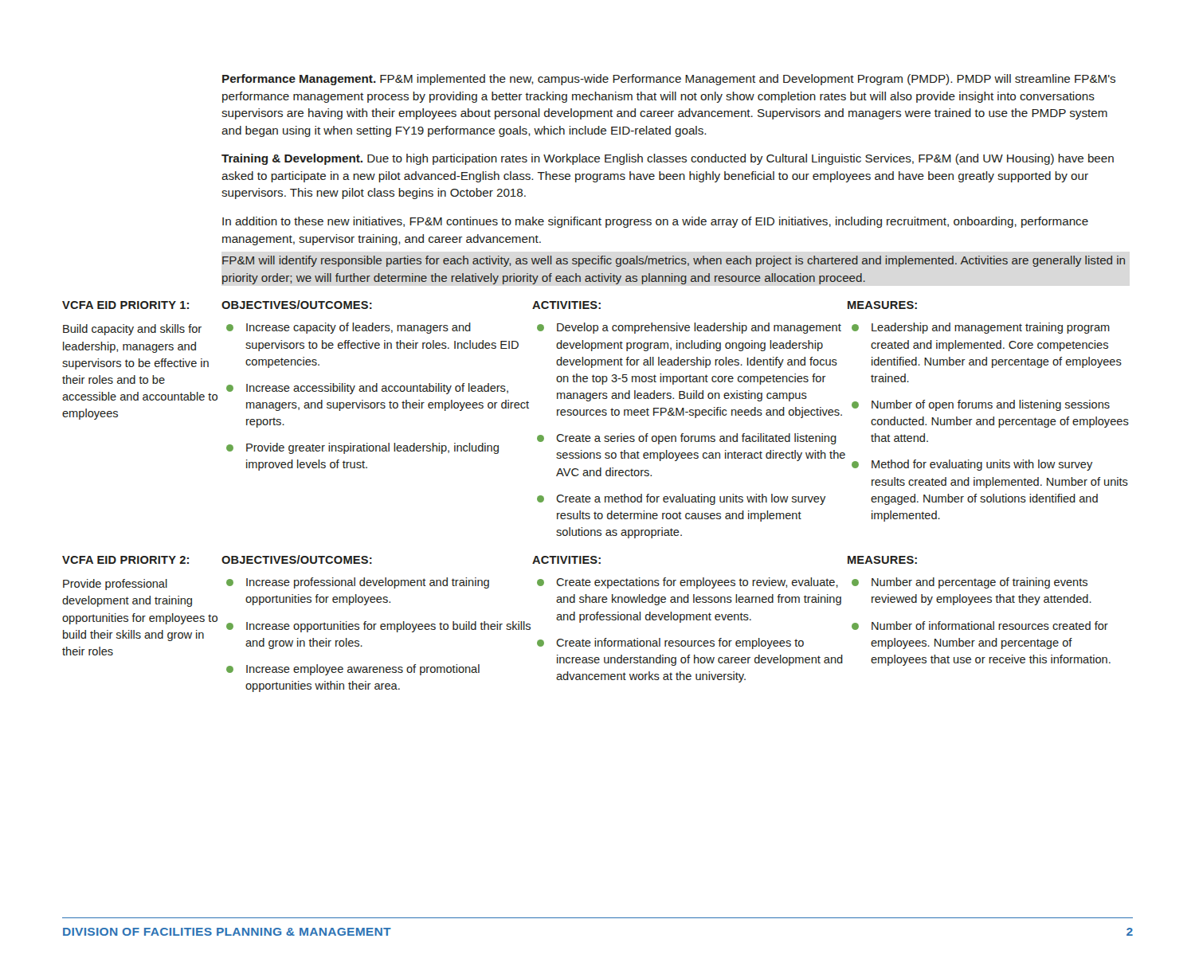| | Performance Management. FP&M implemented the new, campus-wide Performance Management and Development Program (PMDP). PMDP will streamline FP&M's performance management process by providing a better tracking mechanism that will not only show completion rates but will also provide insight into conversations supervisors are having with their employees about personal development and career advancement. Supervisors and managers were trained to use the PMDP system and began using it when setting FY19 performance goals, which include EID-related goals. Training & Development. Due to high participation rates in Workplace English classes conducted by Cultural Linguistic Services, FP&M (and UW Housing) have been asked to participate in a new pilot advanced-English class. These programs have been highly beneficial to our employees and have been greatly supported by our supervisors. This new pilot class begins in October 2018. In addition to these new initiatives, FP&M continues to make significant progress on a wide array of EID initiatives, including recruitment, onboarding, performance management, supervisor training, and career advancement. |
| | FP&M will identify responsible parties for each activity, as well as specific goals/metrics, when each project is chartered and implemented. Activities are generally listed in priority order; we will further determine the relatively priority of each activity as planning and resource allocation proceed. |
| VCFA EID PRIORITY 1: Build capacity and skills for leadership, managers and supervisors to be effective in their roles and to be accessible and accountable to employees | OBJECTIVES/OUTCOMES: Increase capacity of leaders, managers and supervisors to be effective in their roles. Includes EID competencies. Increase accessibility and accountability of leaders, managers, and supervisors to their employees or direct reports. Provide greater inspirational leadership, including improved levels of trust. | ACTIVITIES: Develop a comprehensive leadership and management development program, including ongoing leadership development for all leadership roles. Identify and focus on the top 3-5 most important core competencies for managers and leaders. Build on existing campus resources to meet FP&M-specific needs and objectives. Create a series of open forums and facilitated listening sessions so that employees can interact directly with the AVC and directors. Create a method for evaluating units with low survey results to determine root causes and implement solutions as appropriate. | MEASURES: Leadership and management training program created and implemented. Core competencies identified. Number and percentage of employees trained. Number of open forums and listening sessions conducted. Number and percentage of employees that attend. Method for evaluating units with low survey results created and implemented. Number of units engaged. Number of solutions identified and implemented. |
| VCFA EID PRIORITY 2: Provide professional development and training opportunities for employees to build their skills and grow in their roles | OBJECTIVES/OUTCOMES: Increase professional development and training opportunities for employees. Increase opportunities for employees to build their skills and grow in their roles. Increase employee awareness of promotional opportunities within their area. | ACTIVITIES: Create expectations for employees to review, evaluate, and share knowledge and lessons learned from training and professional development events. Create informational resources for employees to increase understanding of how career development and advancement works at the university. | MEASURES: Number and percentage of training events reviewed by employees that they attended. Number of informational resources created for employees. Number and percentage of employees that use or receive this information. |
DIVISION OF FACILITIES PLANNING & MANAGEMENT
2